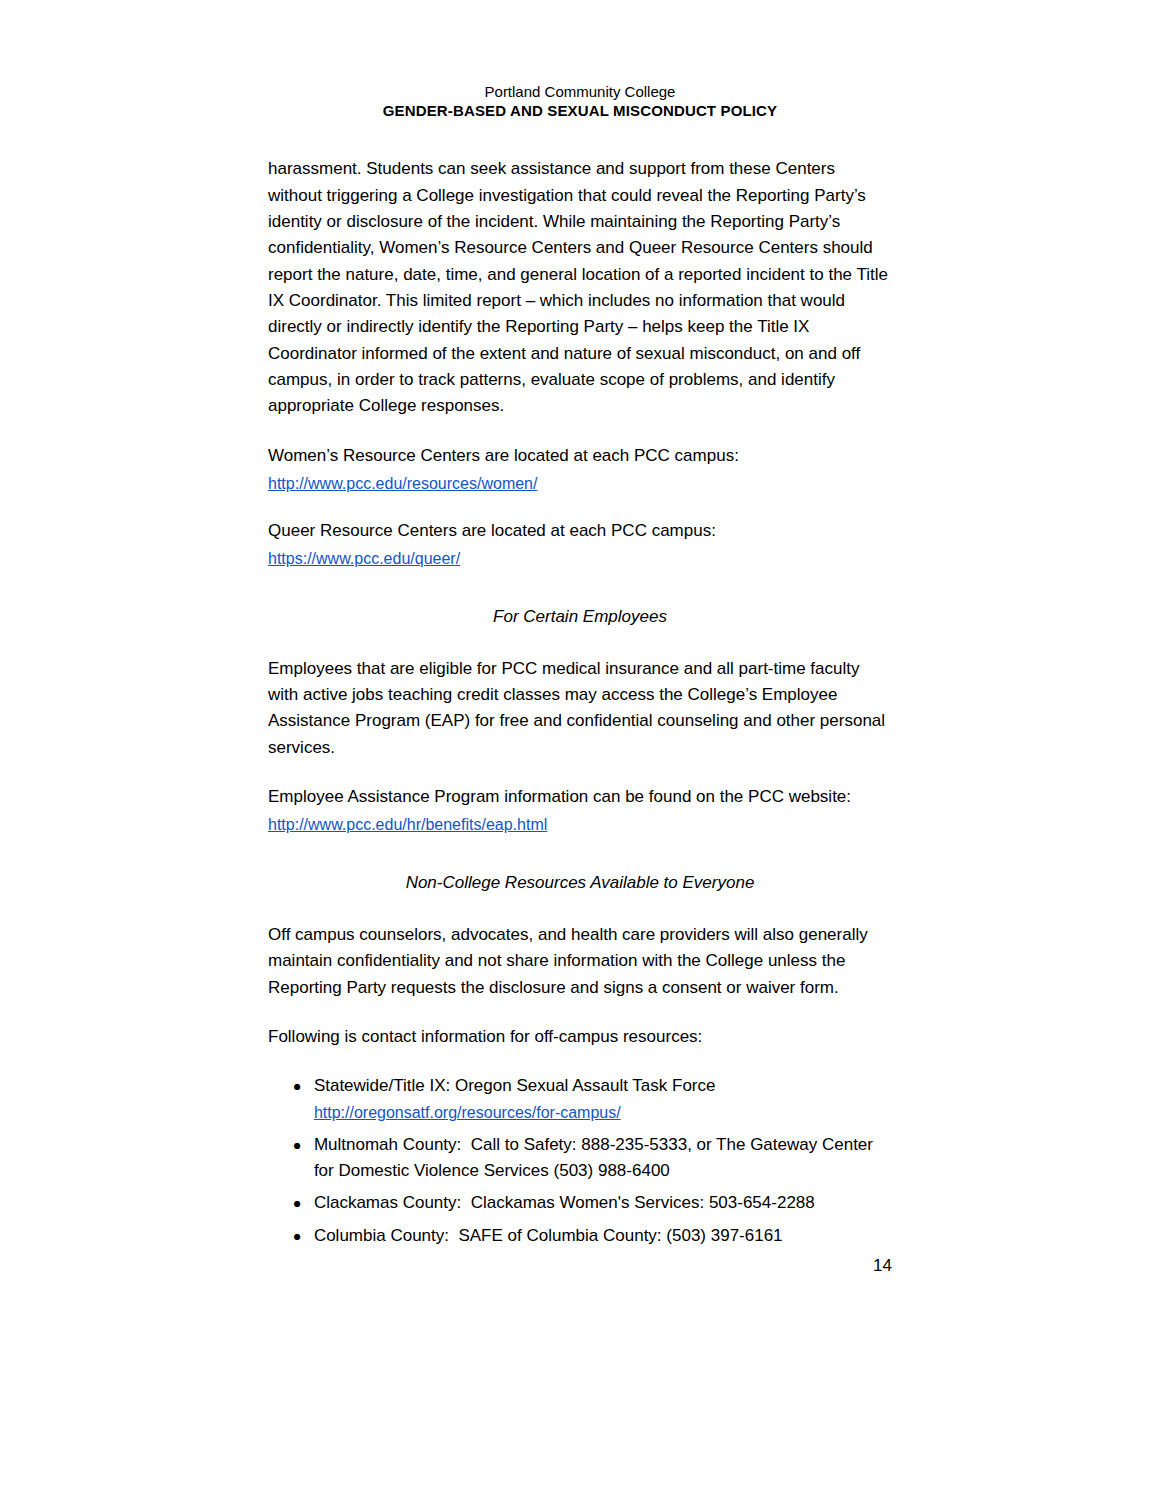Portland Community College
GENDER-BASED AND SEXUAL MISCONDUCT POLICY
harassment. Students can seek assistance and support from these Centers without triggering a College investigation that could reveal the Reporting Party’s identity or disclosure of the incident. While maintaining the Reporting Party’s confidentiality, Women’s Resource Centers and Queer Resource Centers should report the nature, date, time, and general location of a reported incident to the Title IX Coordinator. This limited report – which includes no information that would directly or indirectly identify the Reporting Party – helps keep the Title IX Coordinator informed of the extent and nature of sexual misconduct, on and off campus, in order to track patterns, evaluate scope of problems, and identify appropriate College responses.
Women’s Resource Centers are located at each PCC campus:
http://www.pcc.edu/resources/women/
Queer Resource Centers are located at each PCC campus:
https://www.pcc.edu/queer/
For Certain Employees
Employees that are eligible for PCC medical insurance and all part-time faculty with active jobs teaching credit classes may access the College’s Employee Assistance Program (EAP) for free and confidential counseling and other personal services.
Employee Assistance Program information can be found on the PCC website:
http://www.pcc.edu/hr/benefits/eap.html
Non-College Resources Available to Everyone
Off campus counselors, advocates, and health care providers will also generally maintain confidentiality and not share information with the College unless the Reporting Party requests the disclosure and signs a consent or waiver form.
Following is contact information for off-campus resources:
Statewide/Title IX: Oregon Sexual Assault Task Force
http://oregonsatf.org/resources/for-campus/
Multnomah County: Call to Safety: 888-235-5333, or The Gateway Center for Domestic Violence Services (503) 988-6400
Clackamas County: Clackamas Women's Services: 503-654-2288
Columbia County: SAFE of Columbia County: (503) 397-6161
14